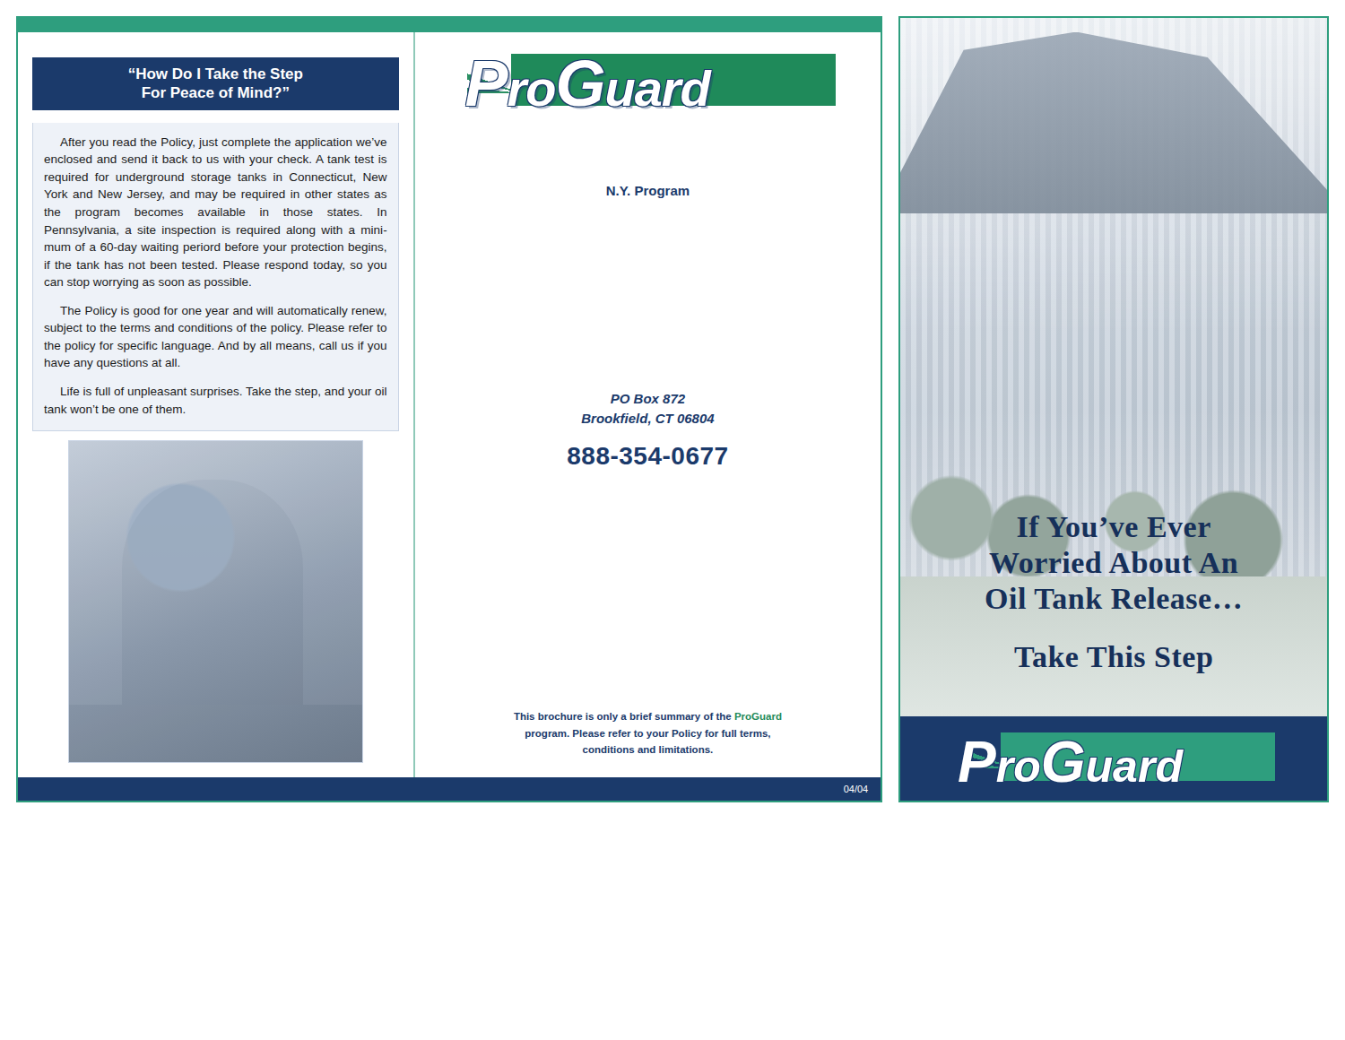“How Do I Take the Step
For Peace of Mind?”
After you read the Policy, just complete the application we’ve enclosed and send it back to us with your check. A tank test is required for underground storage tanks in Connecticut, New York and New Jersey, and may be required in other states as the program becomes available in those states. In Pennsylvania, a site inspection is required along with a minimum of a 60-day waiting periord before your protection begins, if the tank has not been tested. Please respond today, so you can stop worrying as soon as possible.
The Policy is good for one year and will automatically renew, subject to the terms and conditions of the policy. Please refer to the policy for specific language. And by all means, call us if you have any questions at all.
Life is full of unpleasant surprises. Take the step, and your oil tank won’t be one of them.
ProGuard
N.Y. Program
PO Box 872
Brookfield, CT 06804
888-354-0677
This brochure is only a brief summary of the ProGuard program. Please refer to your Policy for full terms, conditions and limitations.
04/04
If You’ve Ever
Worried About An
Oil Tank Release…
Take This Step
ProGuard